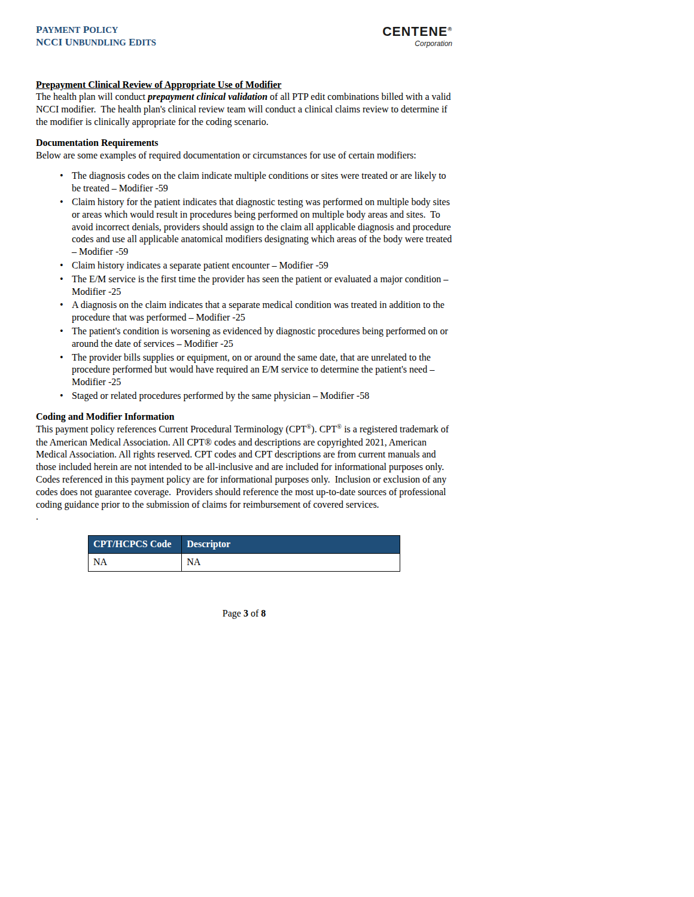PAYMENT POLICY
NCCI UNBUNDLING EDITS
CENTENE®
Corporation
Prepayment Clinical Review of Appropriate Use of Modifier
The health plan will conduct prepayment clinical validation of all PTP edit combinations billed with a valid NCCI modifier. The health plan's clinical review team will conduct a clinical claims review to determine if the modifier is clinically appropriate for the coding scenario.
Documentation Requirements
Below are some examples of required documentation or circumstances for use of certain modifiers:
The diagnosis codes on the claim indicate multiple conditions or sites were treated or are likely to be treated – Modifier -59
Claim history for the patient indicates that diagnostic testing was performed on multiple body sites or areas which would result in procedures being performed on multiple body areas and sites. To avoid incorrect denials, providers should assign to the claim all applicable diagnosis and procedure codes and use all applicable anatomical modifiers designating which areas of the body were treated – Modifier -59
Claim history indicates a separate patient encounter – Modifier -59
The E/M service is the first time the provider has seen the patient or evaluated a major condition – Modifier -25
A diagnosis on the claim indicates that a separate medical condition was treated in addition to the procedure that was performed – Modifier -25
The patient's condition is worsening as evidenced by diagnostic procedures being performed on or around the date of services – Modifier -25
The provider bills supplies or equipment, on or around the same date, that are unrelated to the procedure performed but would have required an E/M service to determine the patient's need – Modifier -25
Staged or related procedures performed by the same physician – Modifier -58
Coding and Modifier Information
This payment policy references Current Procedural Terminology (CPT®). CPT® is a registered trademark of the American Medical Association. All CPT® codes and descriptions are copyrighted 2021, American Medical Association. All rights reserved. CPT codes and CPT descriptions are from current manuals and those included herein are not intended to be all-inclusive and are included for informational purposes only. Codes referenced in this payment policy are for informational purposes only. Inclusion or exclusion of any codes does not guarantee coverage. Providers should reference the most up-to-date sources of professional coding guidance prior to the submission of claims for reimbursement of covered services.
.
| CPT/HCPCS Code | Descriptor |
| --- | --- |
| NA | NA |
Page 3 of 8